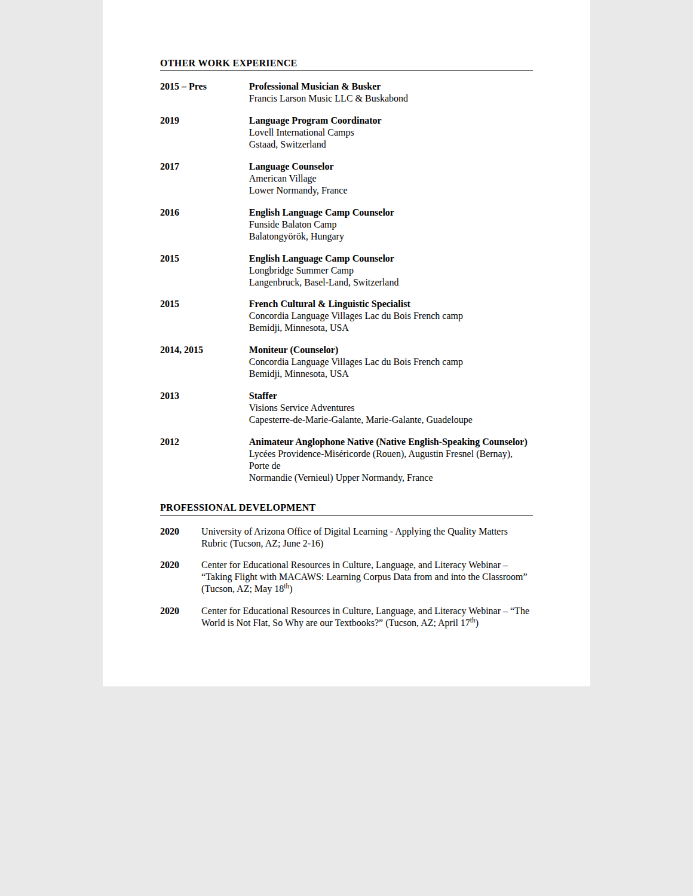Other Work Experience
2015 – Pres
Professional Musician & Busker Francis Larson Music LLC & Buskabond
2019
Language Program Coordinator Lovell International Camps Gstaad, Switzerland
2017
Language Counselor American Village Lower Normandy, France
2016
English Language Camp Counselor Funside Balaton Camp Balatongyörök, Hungary
2015
English Language Camp Counselor Longbridge Summer Camp Langenbruck, Basel-Land, Switzerland
2015
French Cultural & Linguistic Specialist Concordia Language Villages Lac du Bois French camp Bemidji, Minnesota, USA
2014, 2015
Moniteur (Counselor) Concordia Language Villages Lac du Bois French camp Bemidji, Minnesota, USA
2013
Staffer Visions Service Adventures Capesterre-de-Marie-Galante, Marie-Galante, Guadeloupe
2012
Animateur Anglophone Native (Native English-Speaking Counselor) Lycées Providence-Miséricorde (Rouen), Augustin Fresnel (Bernay), Porte de Normandie (Vernieul) Upper Normandy, France
Professional Development
2020
University of Arizona Office of Digital Learning - Applying the Quality Matters Rubric (Tucson, AZ; June 2-16)
2020
Center for Educational Resources in Culture, Language, and Literacy Webinar – “Taking Flight with MACAWS: Learning Corpus Data from and into the Classroom” (Tucson, AZ; May 18th)
2020
Center for Educational Resources in Culture, Language, and Literacy Webinar – “The World is Not Flat, So Why are our Textbooks?” (Tucson, AZ; April 17th)